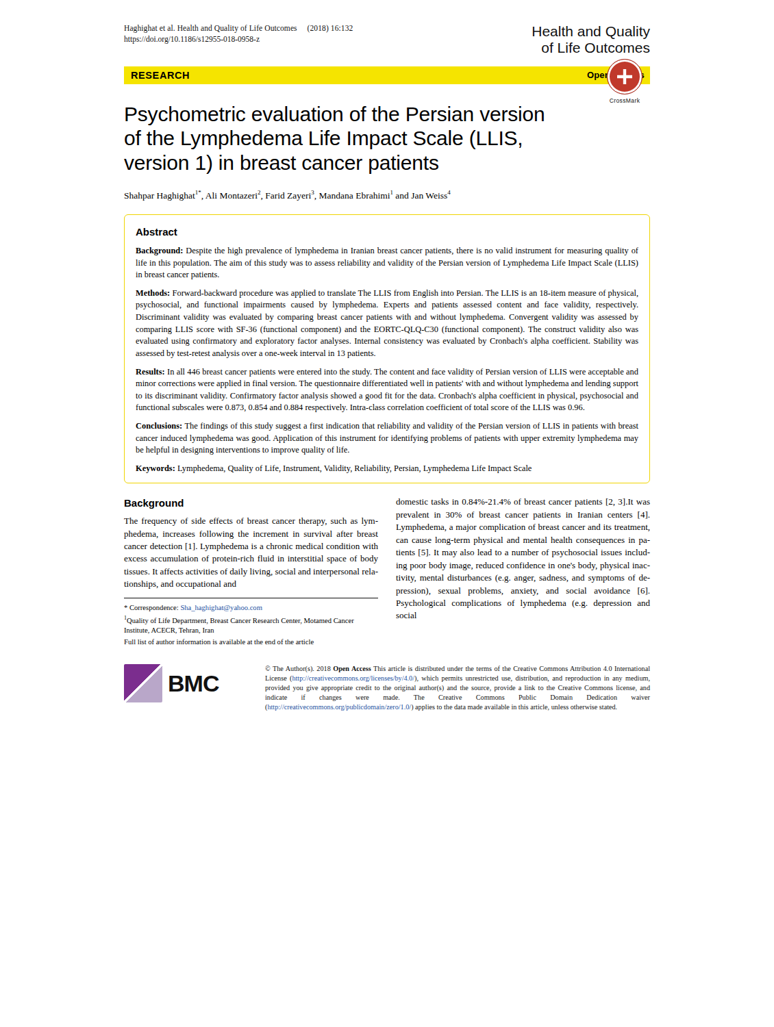Haghighat et al. Health and Quality of Life Outcomes (2018) 16:132
https://doi.org/10.1186/s12955-018-0958-z
Health and Quality of Life Outcomes
Research
Open Access
CrossMark
Psychometric evaluation of the Persian version of the Lymphedema Life Impact Scale (LLIS, version 1) in breast cancer patients
Shahpar Haghighat1*, Ali Montazeri2, Farid Zayeri3, Mandana Ebrahimi1 and Jan Weiss4
Abstract
Background: Despite the high prevalence of lymphedema in Iranian breast cancer patients, there is no valid instrument for measuring quality of life in this population. The aim of this study was to assess reliability and validity of the Persian version of Lymphedema Life Impact Scale (LLIS) in breast cancer patients.
Methods: Forward-backward procedure was applied to translate The LLIS from English into Persian. The LLIS is an 18-item measure of physical, psychosocial, and functional impairments caused by lymphedema. Experts and patients assessed content and face validity, respectively. Discriminant validity was evaluated by comparing breast cancer patients with and without lymphedema. Convergent validity was assessed by comparing LLIS score with SF-36 (functional component) and the EORTC-QLQ-C30 (functional component). The construct validity also was evaluated using confirmatory and exploratory factor analyses. Internal consistency was evaluated by Cronbach's alpha coefficient. Stability was assessed by test-retest analysis over a one-week interval in 13 patients.
Results: In all 446 breast cancer patients were entered into the study. The content and face validity of Persian version of LLIS were acceptable and minor corrections were applied in final version. The questionnaire differentiated well in patients' with and without lymphedema and lending support to its discriminant validity. Confirmatory factor analysis showed a good fit for the data. Cronbach's alpha coefficient in physical, psychosocial and functional subscales were 0.873, 0.854 and 0.884 respectively. Intra-class correlation coefficient of total score of the LLIS was 0.96.
Conclusions: The findings of this study suggest a first indication that reliability and validity of the Persian version of LLIS in patients with breast cancer induced lymphedema was good. Application of this instrument for identifying problems of patients with upper extremity lymphedema may be helpful in designing interventions to improve quality of life.
Keywords: Lymphedema, Quality of Life, Instrument, Validity, Reliability, Persian, Lymphedema Life Impact Scale
Background
The frequency of side effects of breast cancer therapy, such as lymphedema, increases following the increment in survival after breast cancer detection [1]. Lymphedema is a chronic medical condition with excess accumulation of protein-rich fluid in interstitial space of body tissues. It affects activities of daily living, social and interpersonal relationships, and occupational and
* Correspondence: Sha_haghighat@yahoo.com
1Quality of Life Department, Breast Cancer Research Center, Motamed Cancer Institute, ACECR, Tehran, Iran
Full list of author information is available at the end of the article
domestic tasks in 0.84%-21.4% of breast cancer patients [2, 3].It was prevalent in 30% of breast cancer patients in Iranian centers [4]. Lymphedema, a major complication of breast cancer and its treatment, can cause long-term physical and mental health consequences in patients [5]. It may also lead to a number of psychosocial issues including poor body image, reduced confidence in one's body, physical inactivity, mental disturbances (e.g. anger, sadness, and symptoms of depression), sexual problems, anxiety, and social avoidance [6]. Psychological complications of lymphedema (e.g. depression and social
BMC
© The Author(s). 2018 Open Access This article is distributed under the terms of the Creative Commons Attribution 4.0 International License (http://creativecommons.org/licenses/by/4.0/), which permits unrestricted use, distribution, and reproduction in any medium, provided you give appropriate credit to the original author(s) and the source, provide a link to the Creative Commons license, and indicate if changes were made. The Creative Commons Public Domain Dedication waiver (http://creativecommons.org/publicdomain/zero/1.0/) applies to the data made available in this article, unless otherwise stated.